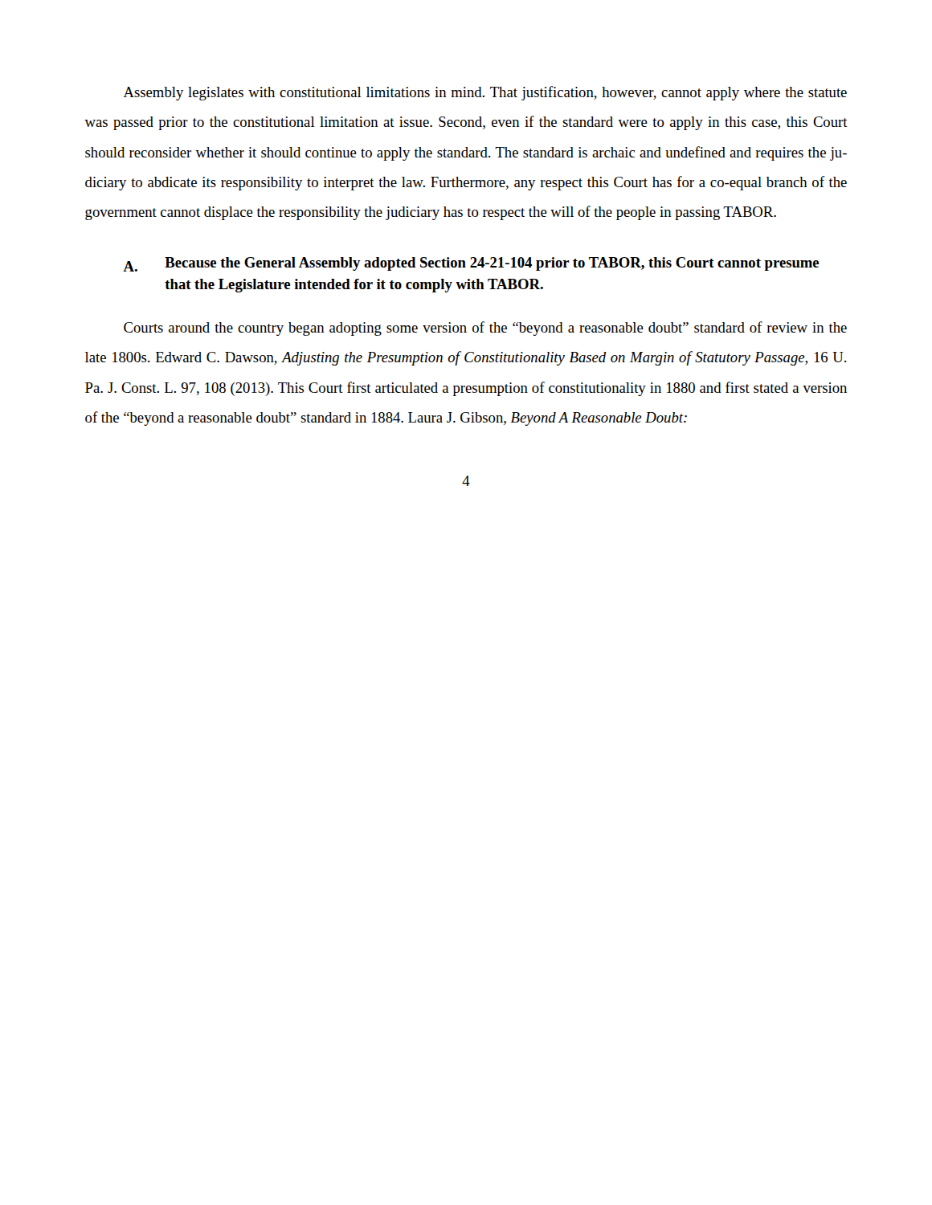Assembly legislates with constitutional limitations in mind. That justification, however, cannot apply where the statute was passed prior to the constitutional limitation at issue. Second, even if the standard were to apply in this case, this Court should reconsider whether it should continue to apply the standard. The standard is archaic and undefined and requires the judiciary to abdicate its responsibility to interpret the law. Furthermore, any respect this Court has for a co-equal branch of the government cannot displace the responsibility the judiciary has to respect the will of the people in passing TABOR.
A. Because the General Assembly adopted Section 24-21-104 prior to TABOR, this Court cannot presume that the Legislature intended for it to comply with TABOR.
Courts around the country began adopting some version of the “beyond a reasonable doubt” standard of review in the late 1800s. Edward C. Dawson, Adjusting the Presumption of Constitutionality Based on Margin of Statutory Passage, 16 U. Pa. J. Const. L. 97, 108 (2013). This Court first articulated a presumption of constitutionality in 1880 and first stated a version of the “beyond a reasonable doubt” standard in 1884. Laura J. Gibson, Beyond A Reasonable Doubt:
4